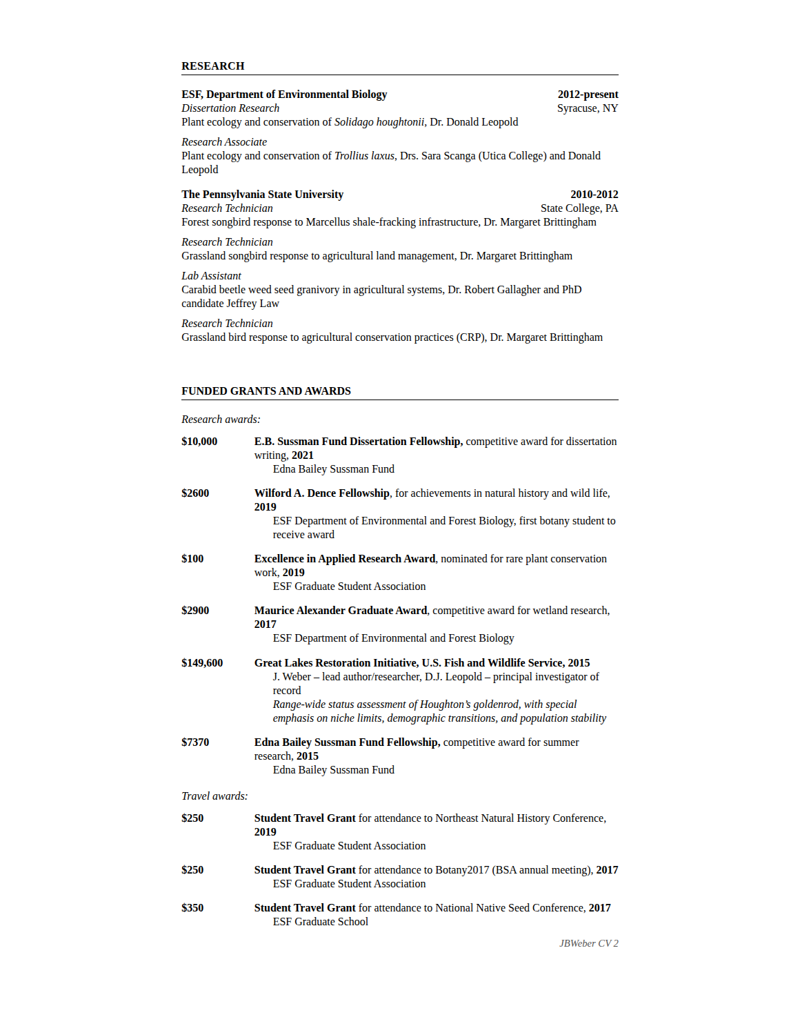Research
ESF, Department of Environmental Biology 2012-present
Dissertation Research Syracuse, NY
Plant ecology and conservation of Solidago houghtonii, Dr. Donald Leopold
Research Associate
Plant ecology and conservation of Trollius laxus, Drs. Sara Scanga (Utica College) and Donald Leopold
The Pennsylvania State University 2010-2012
Research Technician State College, PA
Forest songbird response to Marcellus shale-fracking infrastructure, Dr. Margaret Brittingham
Research Technician
Grassland songbird response to agricultural land management, Dr. Margaret Brittingham
Lab Assistant
Carabid beetle weed seed granivory in agricultural systems, Dr. Robert Gallagher and PhD candidate Jeffrey Law
Research Technician
Grassland bird response to agricultural conservation practices (CRP), Dr. Margaret Brittingham
Funded Grants and Awards
Research awards:
| $10,000 | E.B. Sussman Fund Dissertation Fellowship, competitive award for dissertation writing, 2021 Edna Bailey Sussman Fund |
| $2600 | Wilford A. Dence Fellowship , for achievements in natural history and wild life, 2019 ESF Department of Environmental and Forest Biology, first botany student to receive award |
| $100 | Excellence in Applied Research Award , nominated for rare plant conservation work, 2019 ESF Graduate Student Association |
| $2900 | Maurice Alexander Graduate Award , competitive award for wetland research, 2017 ESF Department of Environmental and Forest Biology |
| $149,600 | Great Lakes Restoration Initiative, U.S. Fish and Wildlife Service, 2015 J. Weber – lead author/researcher, D.J. Leopold – principal investigator of record Range-wide status assessment of Houghton’s goldenrod, with special emphasis on niche limits, demographic transitions, and population stability |
| $7370 | Edna Bailey Sussman Fund Fellowship, competitive award for summer research, 2015 Edna Bailey Sussman Fund |
Travel awards:
| $250 | Student Travel Grant for attendance to Northeast Natural History Conference, 2019 ESF Graduate Student Association |
| $250 | Student Travel Grant for attendance to Botany2017 (BSA annual meeting), 2017 ESF Graduate Student Association |
| $350 | Student Travel Grant for attendance to National Native Seed Conference, 2017 ESF Graduate School |
JBWeber CV 2